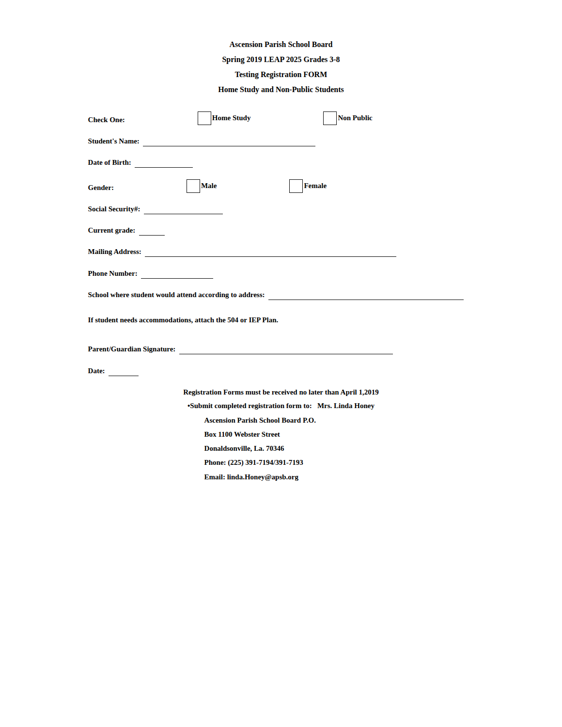Ascension Parish School Board
Spring 2019 LEAP 2025 Grades 3-8
Testing Registration FORM
Home Study and Non-Public Students
Check One: Home Study Non Public
Student's Name:
Date of Birth:
Gender: Male Female
Social Security#:
Current grade:
Mailing Address:
Phone Number:
School where student would attend according to address:
If student needs accommodations, attach the 504 or IEP Plan.
Parent/Guardian Signature:
Date:
Registration Forms must be received no later than April 1,2019
•Submit completed registration form to: Mrs. Linda Honey
Ascension Parish School Board P.O.
Box 1100 Webster Street
Donaldsonville, La. 70346
Phone: (225) 391-7194/391-7193
Email: linda.Honey@apsb.org